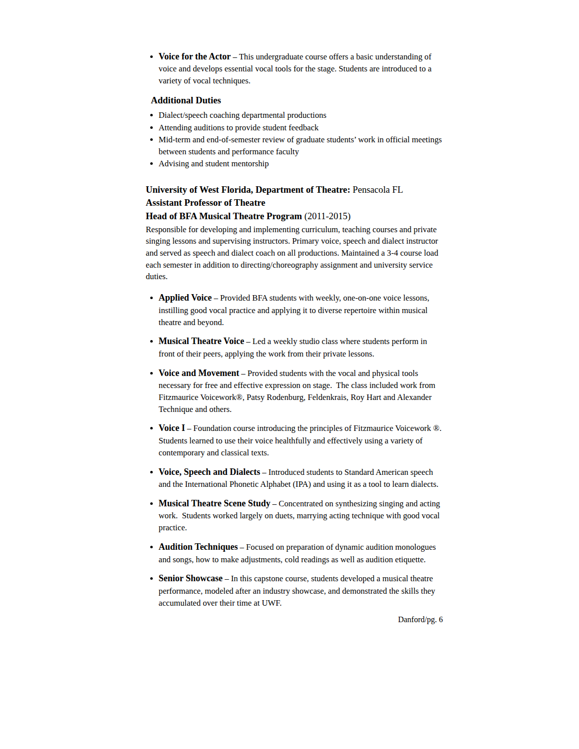Voice for the Actor – This undergraduate course offers a basic understanding of voice and develops essential vocal tools for the stage. Students are introduced to a variety of vocal techniques.
Additional Duties
Dialect/speech coaching departmental productions
Attending auditions to provide student feedback
Mid-term and end-of-semester review of graduate students’ work in official meetings between students and performance faculty
Advising and student mentorship
University of West Florida, Department of Theatre: Pensacola FL
Assistant Professor of Theatre
Head of BFA Musical Theatre Program (2011-2015)
Responsible for developing and implementing curriculum, teaching courses and private singing lessons and supervising instructors. Primary voice, speech and dialect instructor and served as speech and dialect coach on all productions. Maintained a 3-4 course load each semester in addition to directing/choreography assignment and university service duties.
Applied Voice – Provided BFA students with weekly, one-on-one voice lessons, instilling good vocal practice and applying it to diverse repertoire within musical theatre and beyond.
Musical Theatre Voice – Led a weekly studio class where students perform in front of their peers, applying the work from their private lessons.
Voice and Movement – Provided students with the vocal and physical tools necessary for free and effective expression on stage. The class included work from Fitzmaurice Voicework®, Patsy Rodenburg, Feldenkrais, Roy Hart and Alexander Technique and others.
Voice I – Foundation course introducing the principles of Fitzmaurice Voicework ®. Students learned to use their voice healthfully and effectively using a variety of contemporary and classical texts.
Voice, Speech and Dialects – Introduced students to Standard American speech and the International Phonetic Alphabet (IPA) and using it as a tool to learn dialects.
Musical Theatre Scene Study – Concentrated on synthesizing singing and acting work. Students worked largely on duets, marrying acting technique with good vocal practice.
Audition Techniques – Focused on preparation of dynamic audition monologues and songs, how to make adjustments, cold readings as well as audition etiquette.
Senior Showcase – In this capstone course, students developed a musical theatre performance, modeled after an industry showcase, and demonstrated the skills they accumulated over their time at UWF.
Danford/pg. 6